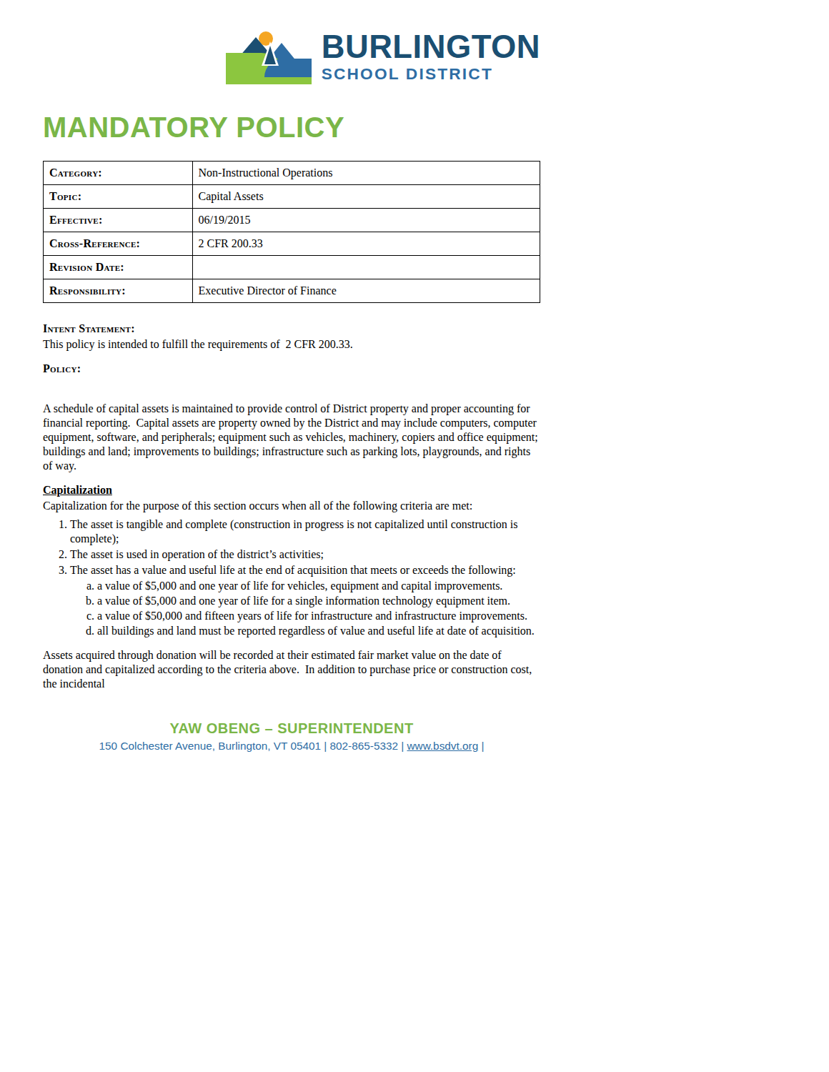BURLINGTON SCHOOL DISTRICT
MANDATORY POLICY
| Category: | Non-Instructional Operations |
| Topic: | Capital Assets |
| Effective: | 06/19/2015 |
| Cross-Reference: | 2 CFR 200.33 |
| Revision Date: | |
| Responsibility: | Executive Director of Finance |
Intent Statement:
This policy is intended to fulfill the requirements of 2 CFR 200.33.
Policy:
A schedule of capital assets is maintained to provide control of District property and proper accounting for financial reporting. Capital assets are property owned by the District and may include computers, computer equipment, software, and peripherals; equipment such as vehicles, machinery, copiers and office equipment; buildings and land; improvements to buildings; infrastructure such as parking lots, playgrounds, and rights of way.
Capitalization
Capitalization for the purpose of this section occurs when all of the following criteria are met:
The asset is tangible and complete (construction in progress is not capitalized until construction is complete);
The asset is used in operation of the district’s activities;
The asset has a value and useful life at the end of acquisition that meets or exceeds the following:
a value of $5,000 and one year of life for vehicles, equipment and capital improvements.
a value of $5,000 and one year of life for a single information technology equipment item.
a value of $50,000 and fifteen years of life for infrastructure and infrastructure improvements.
all buildings and land must be reported regardless of value and useful life at date of acquisition.
Assets acquired through donation will be recorded at their estimated fair market value on the date of donation and capitalized according to the criteria above. In addition to purchase price or construction cost, the incidental
YAW OBENG – SUPERINTENDENT
150 Colchester Avenue, Burlington, VT 05401 | 802-865-5332 | www.bsdvt.org |